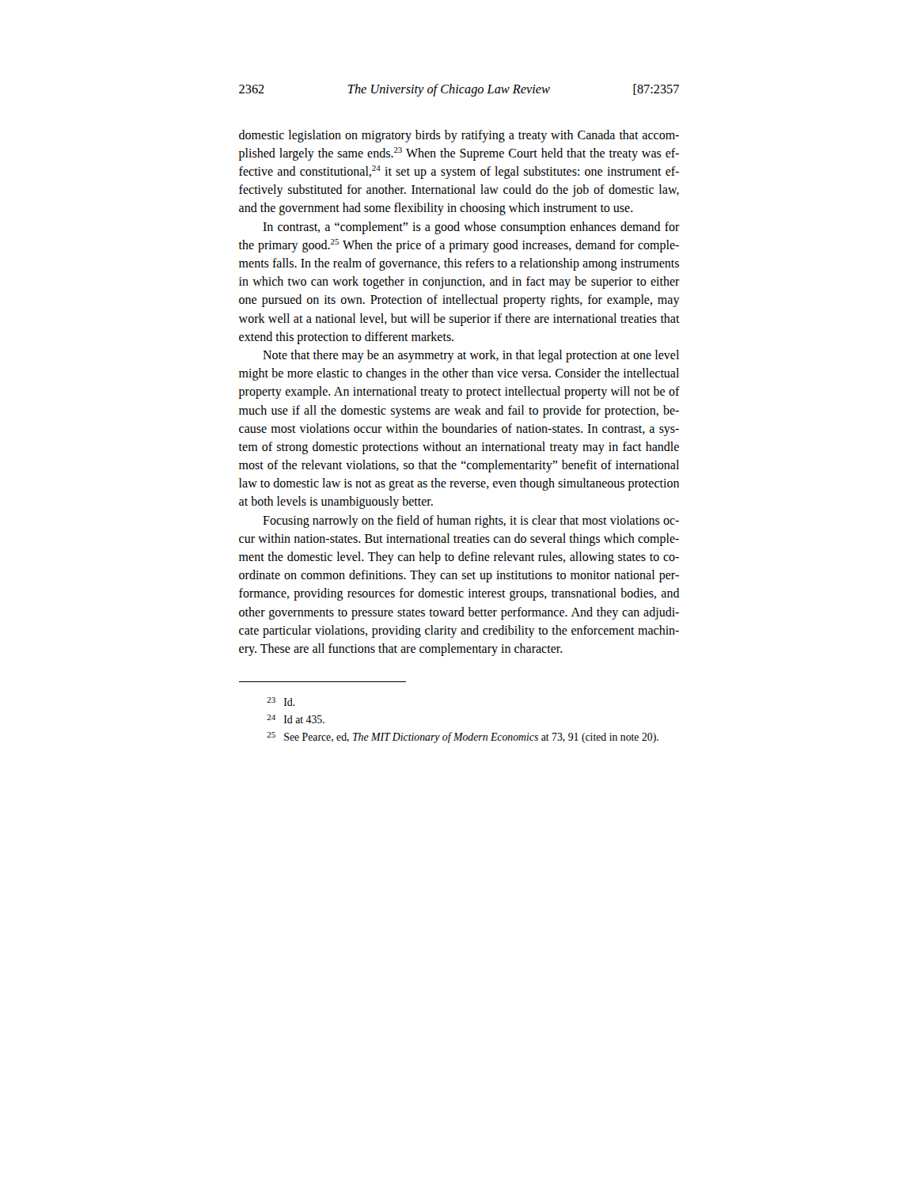2362 The University of Chicago Law Review [87:2357
domestic legislation on migratory birds by ratifying a treaty with Canada that accomplished largely the same ends.23 When the Supreme Court held that the treaty was effective and constitutional,24 it set up a system of legal substitutes: one instrument effectively substituted for another. International law could do the job of domestic law, and the government had some flexibility in choosing which instrument to use.
In contrast, a “complement” is a good whose consumption enhances demand for the primary good.25 When the price of a primary good increases, demand for complements falls. In the realm of governance, this refers to a relationship among instruments in which two can work together in conjunction, and in fact may be superior to either one pursued on its own. Protection of intellectual property rights, for example, may work well at a national level, but will be superior if there are international treaties that extend this protection to different markets.
Note that there may be an asymmetry at work, in that legal protection at one level might be more elastic to changes in the other than vice versa. Consider the intellectual property example. An international treaty to protect intellectual property will not be of much use if all the domestic systems are weak and fail to provide for protection, because most violations occur within the boundaries of nation-states. In contrast, a system of strong domestic protections without an international treaty may in fact handle most of the relevant violations, so that the “complementarity” benefit of international law to domestic law is not as great as the reverse, even though simultaneous protection at both levels is unambiguously better.
Focusing narrowly on the field of human rights, it is clear that most violations occur within nation-states. But international treaties can do several things which complement the domestic level. They can help to define relevant rules, allowing states to coordinate on common definitions. They can set up institutions to monitor national performance, providing resources for domestic interest groups, transnational bodies, and other governments to pressure states toward better performance. And they can adjudicate particular violations, providing clarity and credibility to the enforcement machinery. These are all functions that are complementary in character.
23 Id.
24 Id at 435.
25 See Pearce, ed, The MIT Dictionary of Modern Economics at 73, 91 (cited in note 20).